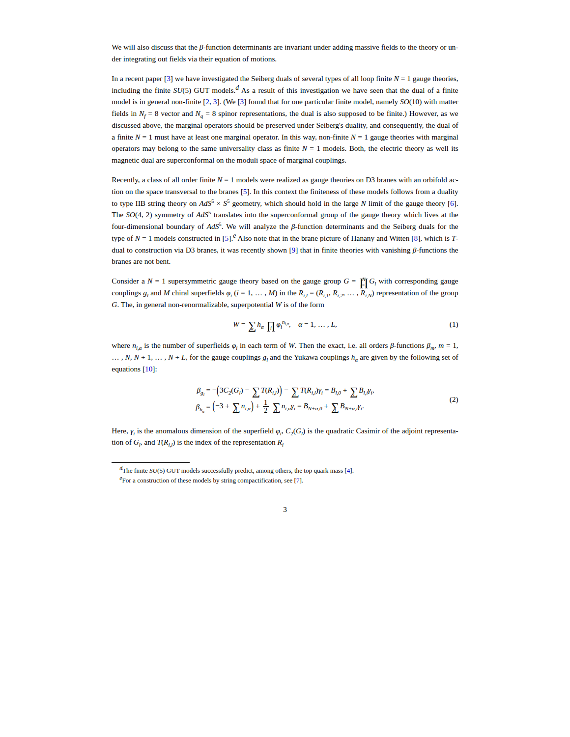We will also discuss that the β-function determinants are invariant under adding massive fields to the theory or under integrating out fields via their equation of motions.
In a recent paper [3] we have investigated the Seiberg duals of several types of all loop finite N = 1 gauge theories, including the finite SU(5) GUT models.d As a result of this investigation we have seen that the dual of a finite model is in general non-finite [2, 3]. (We [3] found that for one particular finite model, namely SO(10) with matter fields in Nf = 8 vector and Nq = 8 spinor representations, the dual is also supposed to be finite.) However, as we discussed above, the marginal operators should be preserved under Seiberg's duality, and consequently, the dual of a finite N = 1 must have at least one marginal operator. In this way, non-finite N = 1 gauge theories with marginal operators may belong to the same universality class as finite N = 1 models. Both, the electric theory as well its magnetic dual are superconformal on the moduli space of marginal couplings.
Recently, a class of all order finite N = 1 models were realized as gauge theories on D3 branes with an orbifold action on the space transversal to the branes [5]. In this context the finiteness of these models follows from a duality to type IIB string theory on AdS5 × S5 geometry, which should hold in the large N limit of the gauge theory [6]. The SO(4, 2) symmetry of AdS5 translates into the superconformal group of the gauge theory which lives at the four-dimensional boundary of AdS5. We will analyze the β-function determinants and the Seiberg duals for the type of N = 1 models constructed in [5].e Also note that in the brane picture of Hanany and Witten [8], which is T-dual to construction via D3 branes, it was recently shown [9] that in finite theories with vanishing β-functions the branes are not bent.
Consider a N = 1 supersymmetric gauge theory based on the gauge group G = ∏Nl=1 Gl with corresponding gauge couplings gl and M chiral superfields φi (i = 1, … , M) in the Ri,l = (Ri,1, Ri,2, … , Ri,N) representation of the group G. The, in general non-renormalizable, superpotential W is of the form
W = ∑α hα ∏i φini,α, α = 1, … , L, (1)
where ni,α is the number of superfields φi in each term of W. Then the exact, i.e. all orders β-functions βm, m = 1, … , N, N + 1, … , N + L, for the gauge couplings gl and the Yukawa couplings hα are given by the following set of equations [10]:
| β g l | = | − ( 3 C 2 ( G l ) − ∑ i T ( R i,l ) ) − ∑ i T ( R i,l ) γ i = B l,0 + ∑ i B l,i γ i , |
| β h α | = | ( −3 + ∑ i n i,α ) + 1 2 ∑ i n i,α γ i = B N+α,0 + ∑ i B N+α,i γ i . |
(2)
Here, γi is the anomalous dimension of the superfield φi, C2(Gl) is the quadratic Casimir of the adjoint representation of Gl, and T(Ri,l) is the index of the representation Ri
d The finite SU(5) GUT models successfully predict, among others, the top quark mass [4].
e For a construction of these models by string compactification, see [7].
3